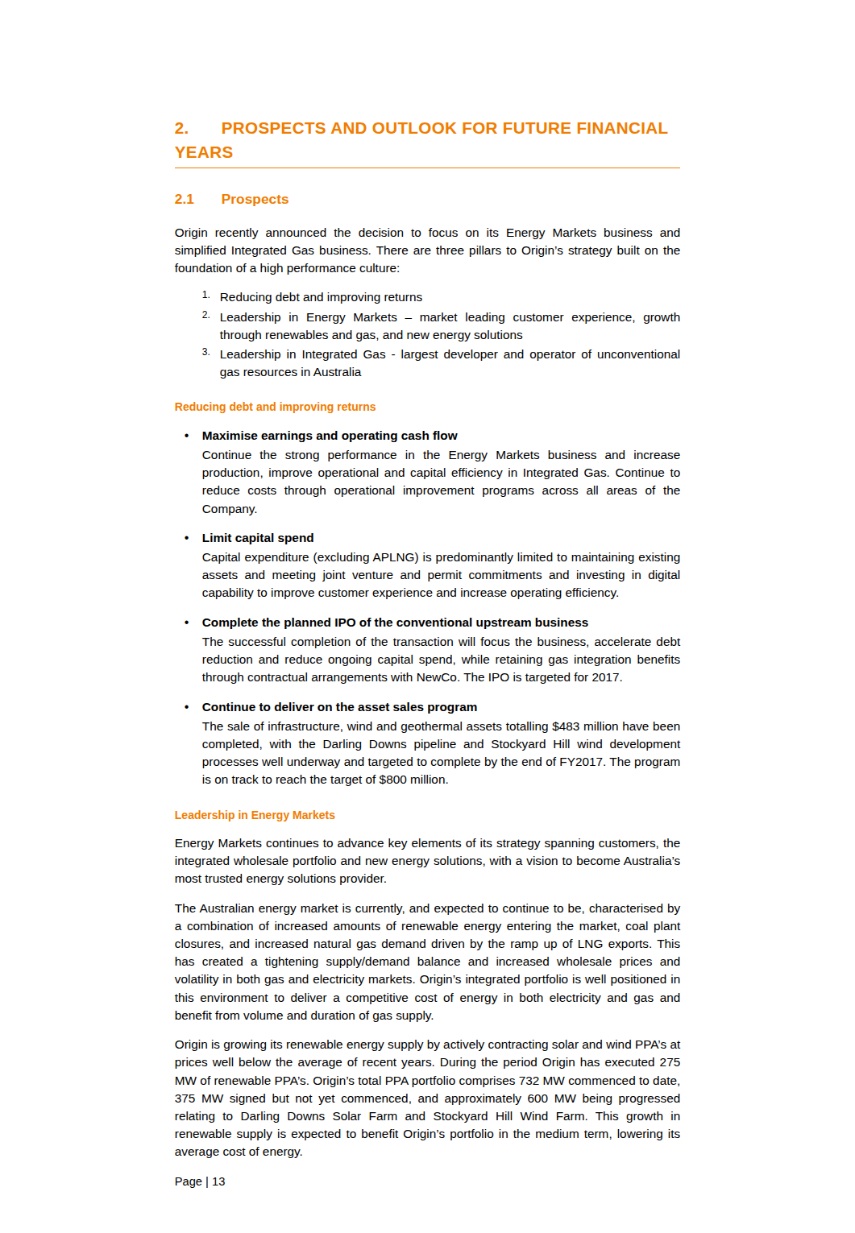2. PROSPECTS AND OUTLOOK FOR FUTURE FINANCIAL YEARS
2.1 Prospects
Origin recently announced the decision to focus on its Energy Markets business and simplified Integrated Gas business. There are three pillars to Origin’s strategy built on the foundation of a high performance culture:
Reducing debt and improving returns
Leadership in Energy Markets – market leading customer experience, growth through renewables and gas, and new energy solutions
Leadership in Integrated Gas - largest developer and operator of unconventional gas resources in Australia
Reducing debt and improving returns
Maximise earnings and operating cash flow
Continue the strong performance in the Energy Markets business and increase production, improve operational and capital efficiency in Integrated Gas. Continue to reduce costs through operational improvement programs across all areas of the Company.
Limit capital spend
Capital expenditure (excluding APLNG) is predominantly limited to maintaining existing assets and meeting joint venture and permit commitments and investing in digital capability to improve customer experience and increase operating efficiency.
Complete the planned IPO of the conventional upstream business
The successful completion of the transaction will focus the business, accelerate debt reduction and reduce ongoing capital spend, while retaining gas integration benefits through contractual arrangements with NewCo. The IPO is targeted for 2017.
Continue to deliver on the asset sales program
The sale of infrastructure, wind and geothermal assets totalling $483 million have been completed, with the Darling Downs pipeline and Stockyard Hill wind development processes well underway and targeted to complete by the end of FY2017. The program is on track to reach the target of $800 million.
Leadership in Energy Markets
Energy Markets continues to advance key elements of its strategy spanning customers, the integrated wholesale portfolio and new energy solutions, with a vision to become Australia’s most trusted energy solutions provider.
The Australian energy market is currently, and expected to continue to be, characterised by a combination of increased amounts of renewable energy entering the market, coal plant closures, and increased natural gas demand driven by the ramp up of LNG exports. This has created a tightening supply/demand balance and increased wholesale prices and volatility in both gas and electricity markets. Origin’s integrated portfolio is well positioned in this environment to deliver a competitive cost of energy in both electricity and gas and benefit from volume and duration of gas supply.
Origin is growing its renewable energy supply by actively contracting solar and wind PPA’s at prices well below the average of recent years. During the period Origin has executed 275 MW of renewable PPA’s. Origin’s total PPA portfolio comprises 732 MW commenced to date, 375 MW signed but not yet commenced, and approximately 600 MW being progressed relating to Darling Downs Solar Farm and Stockyard Hill Wind Farm. This growth in renewable supply is expected to benefit Origin’s portfolio in the medium term, lowering its average cost of energy.
Page | 13